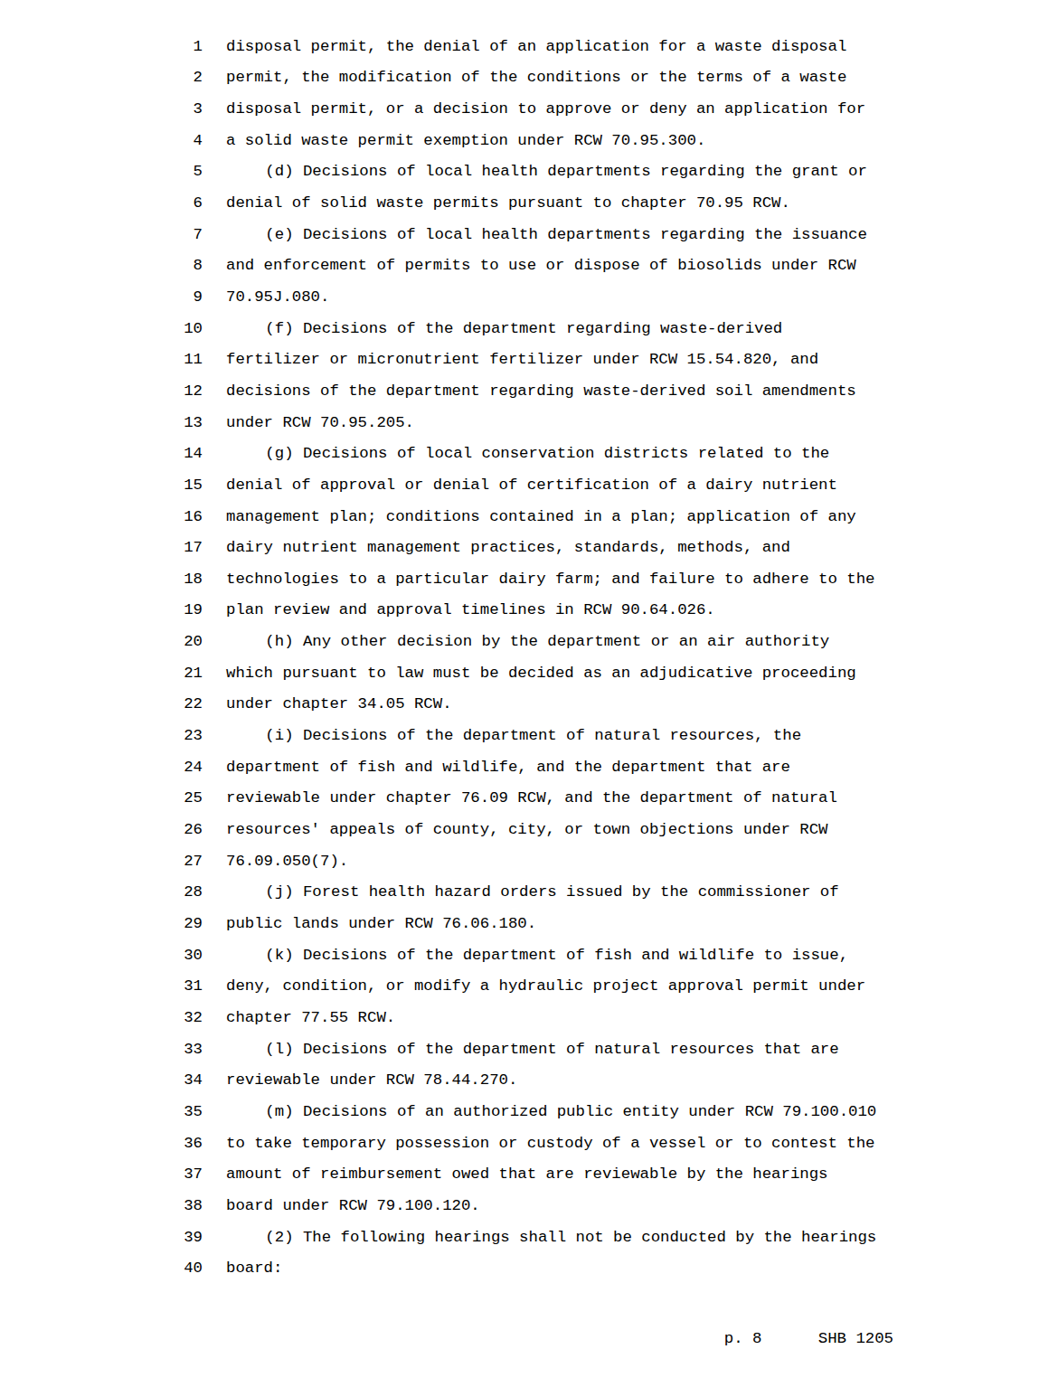1 disposal permit, the denial of an application for a waste disposal
2 permit, the modification of the conditions or the terms of a waste
3 disposal permit, or a decision to approve or deny an application for
4 a solid waste permit exemption under RCW 70.95.300.
5(d) Decisions of local health departments regarding the grant or
6 denial of solid waste permits pursuant to chapter 70.95 RCW.
7(e) Decisions of local health departments regarding the issuance
8 and enforcement of permits to use or dispose of biosolids under RCW
970.95J.080.
10(f) Decisions of the department regarding waste-derived
11 fertilizer or micronutrient fertilizer under RCW 15.54.820, and
12 decisions of the department regarding waste-derived soil amendments
13 under RCW 70.95.205.
14(g) Decisions of local conservation districts related to the
15 denial of approval or denial of certification of a dairy nutrient
16 management plan; conditions contained in a plan; application of any
17 dairy nutrient management practices, standards, methods, and
18 technologies to a particular dairy farm; and failure to adhere to the
19 plan review and approval timelines in RCW 90.64.026.
20(h) Any other decision by the department or an air authority
21 which pursuant to law must be decided as an adjudicative proceeding
22 under chapter 34.05 RCW.
23(i) Decisions of the department of natural resources, the
24 department of fish and wildlife, and the department that are
25 reviewable under chapter 76.09 RCW, and the department of natural
26 resources' appeals of county, city, or town objections under RCW
2776.09.050(7).
28(j) Forest health hazard orders issued by the commissioner of
29 public lands under RCW 76.06.180.
30(k) Decisions of the department of fish and wildlife to issue,
31 deny, condition, or modify a hydraulic project approval permit under
32 chapter 77.55 RCW.
33(l) Decisions of the department of natural resources that are
34 reviewable under RCW 78.44.270.
35(m) Decisions of an authorized public entity under RCW 79.100.010
36 to take temporary possession or custody of a vessel or to contest the
37 amount of reimbursement owed that are reviewable by the hearings
38 board under RCW 79.100.120.
39(2) The following hearings shall not be conducted by the hearings
40 board:
p. 8 SHB 1205